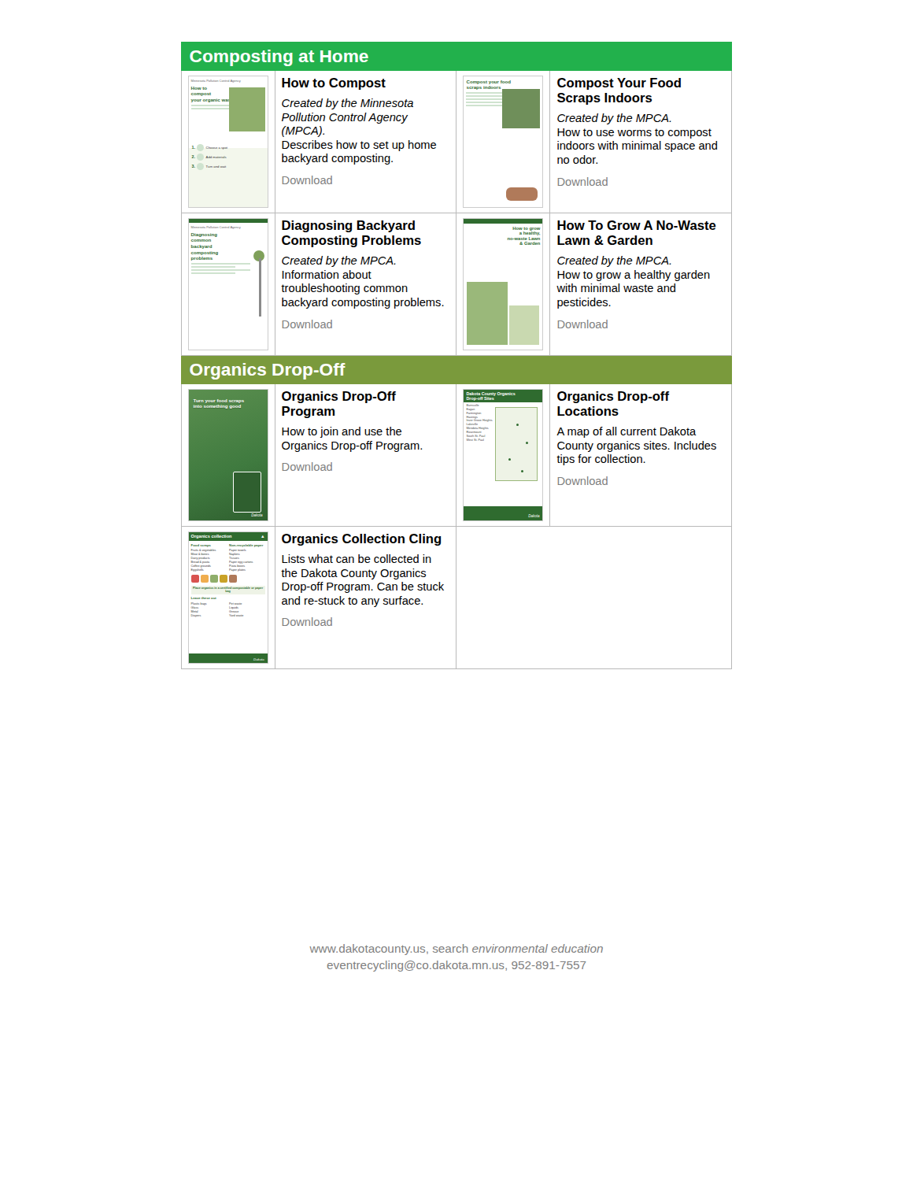| Composting at Home |
| --- |
| Minnesota Pollution Control Agency How to compost your organic waste 1. Choose a spot 2. Add materials 3. Turn and wait | How to Compost Created by the Minnesota Pollution Control Agency (MPCA). Describes how to set up home backyard composting. Download | Compost your food scraps indoors | Compost Your Food Scraps Indoors Created by the MPCA. How to use worms to compost indoors with minimal space and no odor. Download |
| Minnesota Pollution Control Agency Diagnosing common backyard composting problems | Diagnosing Backyard Composting Problems Created by the MPCA. Information about troubleshooting common backyard composting problems. Download | How to grow a healthy, no-waste Lawn & Garden | How To Grow A No-Waste Lawn & Garden Created by the MPCA. How to grow a healthy garden with minimal waste and pesticides. Download |
| Organics Drop-Off |
| Turn your food scraps into something good Dakota | Organics Drop-Off Program How to join and use the Organics Drop-off Program. Download | Dakota County Organics Drop-off Sites Burnsville Eagan Farmington Hastings Inver Grove Heights Lakeville Mendota Heights Rosemount South St. Paul West St. Paul Dakota | Organics Drop-off Locations A map of all current Dakota County organics sites. Includes tips for collection. Download |
| Organics collection ▲ Food scraps Fruits & vegetables Meat & bones Dairy products Bread & pasta Coffee grounds Eggshells Non-recyclable paper Paper towels Napkins Tissues Paper egg cartons Pizza boxes Paper plates Place organics in a certified compostable or paper bag Leave these out Plastic bags Glass Metal Diapers Pet waste Liquids Grease Yard waste Dakota | Organics Collection Cling Lists what can be collected in the Dakota County Organics Drop-off Program. Can be stuck and re-stuck to any surface. Download | |
www.dakotacounty.us, search environmental education
eventrecycling@co.dakota.mn.us, 952-891-7557